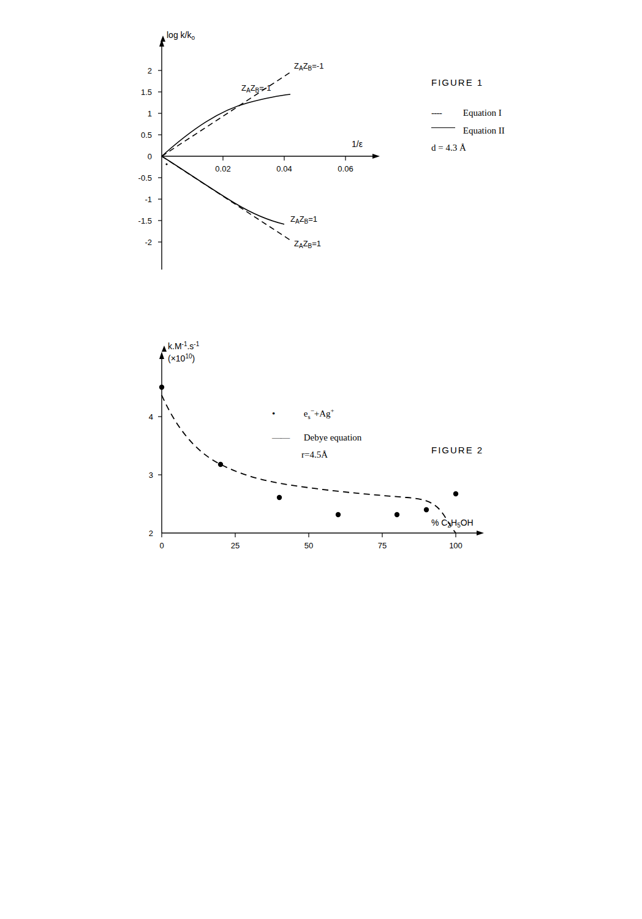Figure 1: log k/k₀ versus 1/ε for Z_A Z_B = −1 and Z_A Z_B = +1 Plot of log k over k zero against reciprocal dielectric constant. Dashed curves correspond to Equation I and solid curves to Equation II, for charge products minus one and plus one, with d equal to 4.3 angstrom. 2 1.5 1 0.5 0 -0.5 -1 -1.5 -2 log k/ko 0.02 0.04 0.06 1/ε ZAZB=-1 ZAZB=-1 ZAZB=1 ZAZB=1 FIGURE 1
---- Equation I
Equation II
d = 4.3 Å
Figure 1. Dependence of log k/ko on 1/ε. Dashed lines: Equation I; solid lines: Equation II; d = 4.3 Å. Curves are shown for ZAZB = −1 and ZAZB = +1.
Figure 2: Rate constant for e⁻(s) + Ag⁺ versus percent ethanol Rate constant k in units of ten to the tenth per molar per second plotted against percent ethanol from zero to one hundred. Experimental points are shown as filled circles; the dashed curve is the Debye equation with r equal to 4.5 angstrom. 4 3 2 k.M-1.s-1 (×1010) 0 25 50 75 100 % C2H5OH FIGURE 2
• es−+Ag+
—— Debye equation
r=4.5Å
Figure 2. Rate constant k (M−1·s−1, ×1010) for the reaction of the solvated electron with Ag+ as a function of the percentage of ethanol. Points: experimental values; dashed line: Debye equation with r = 4.5 Å.